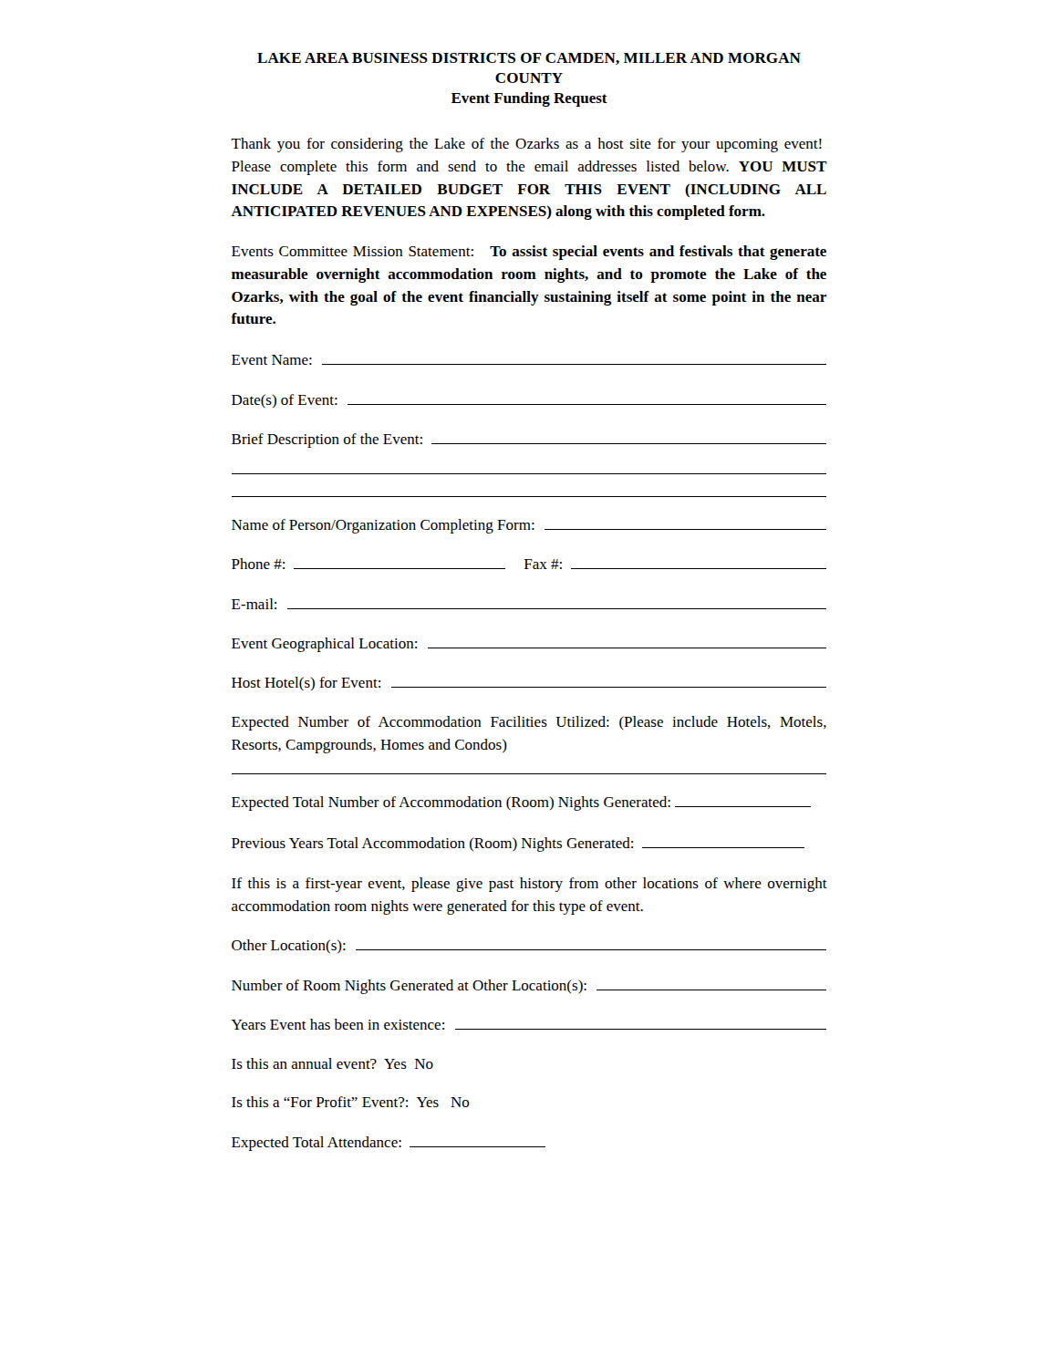LAKE AREA BUSINESS DISTRICTS OF CAMDEN, MILLER AND MORGAN COUNTY Event Funding Request
Thank you for considering the Lake of the Ozarks as a host site for your upcoming event! Please complete this form and send to the email addresses listed below. YOU MUST INCLUDE A DETAILED BUDGET FOR THIS EVENT (INCLUDING ALL ANTICIPATED REVENUES AND EXPENSES) along with this completed form.
Events Committee Mission Statement: To assist special events and festivals that generate measurable overnight accommodation room nights, and to promote the Lake of the Ozarks, with the goal of the event financially sustaining itself at some point in the near future.
Event Name:
Date(s) of Event:
Brief Description of the Event:
Name of Person/Organization Completing Form:
Phone #: Fax #:
E-mail:
Event Geographical Location:
Host Hotel(s) for Event:
Expected Number of Accommodation Facilities Utilized: (Please include Hotels, Motels, Resorts, Campgrounds, Homes and Condos)
Expected Total Number of Accommodation (Room) Nights Generated:
Previous Years Total Accommodation (Room) Nights Generated:
If this is a first-year event, please give past history from other locations of where overnight accommodation room nights were generated for this type of event.
Other Location(s):
Number of Room Nights Generated at Other Location(s):
Years Event has been in existence:
Is this an annual event? Yes No
Is this a “For Profit” Event?: Yes No
Expected Total Attendance: